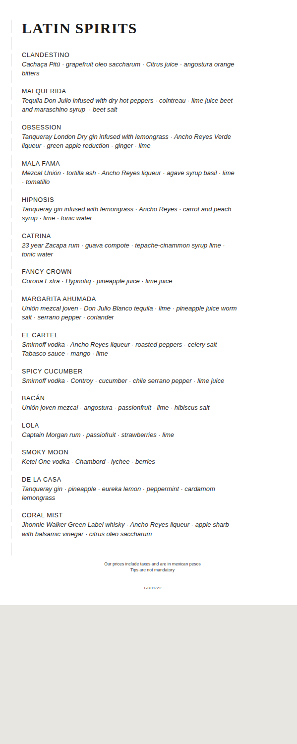Latin Spirits
Clandestino
Cachaça Pitú · grapefruit oleo saccharum · Citrus juice · angostura orange bitters
Malquerida
Tequila Don Julio infused with dry hot peppers · cointreau · lime juice beet and maraschino syrup · beet salt
Obsession
Tanqueray London Dry gin infused with lemongrass · Ancho Reyes Verde liqueur · green apple reduction · ginger · lime
Mala Fama
Mezcal Unión · tortilla ash · Ancho Reyes liqueur · agave syrup basil · lime · tomatillo
Hipnosis
Tanqueray gin infused with lemongrass · Ancho Reyes · carrot and peach syrup · lime · tonic water
Catrina
23 year Zacapa rum · guava compote · tepache-cinammon syrup lime · tonic water
Fancy Crown
Corona Extra · Hypnotiq · pineapple juice · lime juice
Margarita Ahumada
Unión mezcal joven · Don Julio Blanco tequila · lime · pineapple juice worm salt · serrano pepper · coriander
El Cartel
Smirnoff vodka · Ancho Reyes liqueur · roasted peppers · celery salt Tabasco sauce · mango · lime
Spicy Cucumber
Smirnoff vodka · Controy · cucumber · chile serrano pepper · lime juice
Bacán
Unión joven mezcal · angostura · passionfruit · lime · hibiscus salt
Lola
Captain Morgan rum · passiofruit · strawberries · lime
Smoky Moon
Ketel One vodka · Chambord · lychee · berries
De La Casa
Tanqueray gin · pineapple · eureka lemon · peppermint · cardamom lemongrass
Coral Mist
Jhonnie Walker Green Label whisky · Ancho Reyes liqueur · apple sharb with balsamic vinegar · citrus oleo saccharum
Our prices include taxes and are in mexican pesos
Tips are not mandatory
T-R01/22